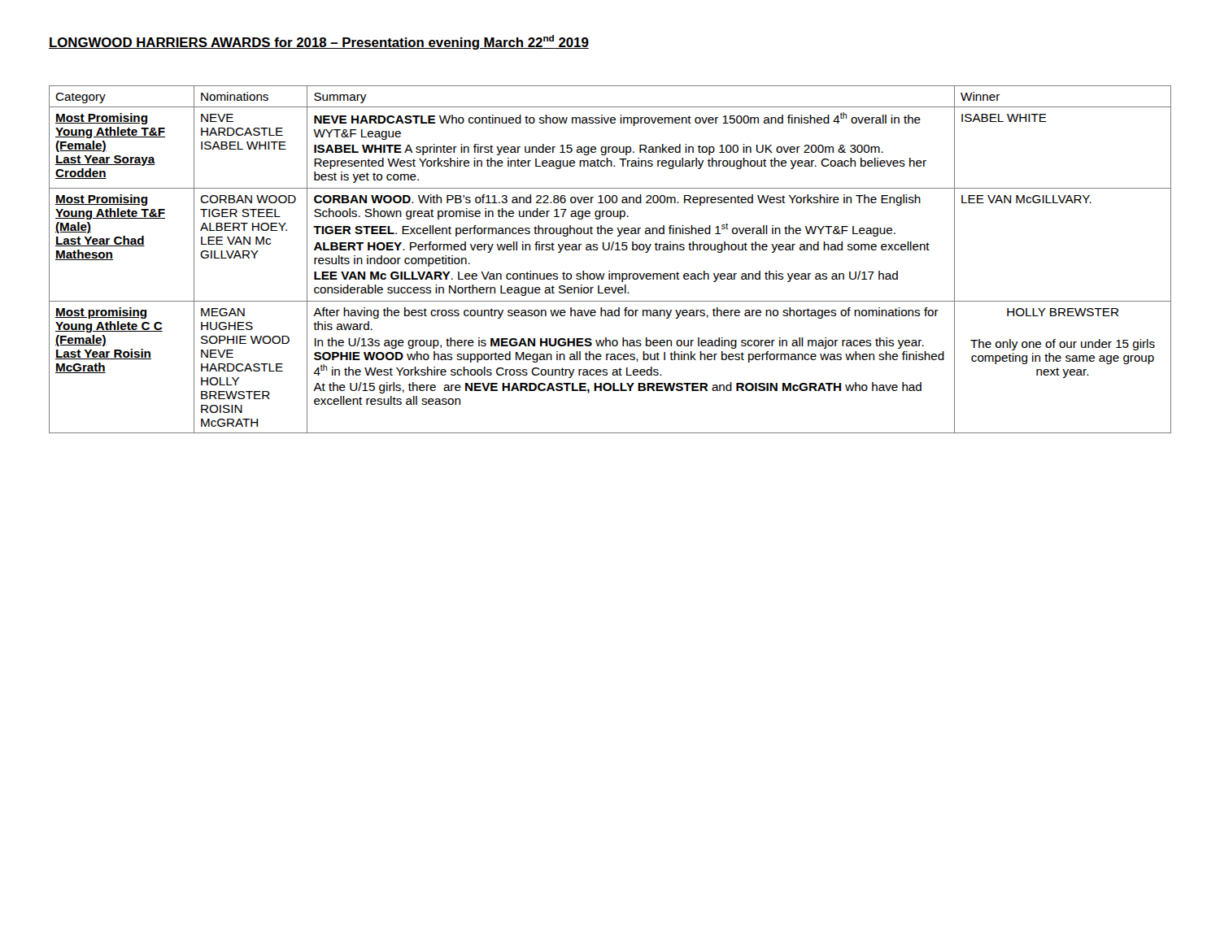LONGWOOD HARRIERS AWARDS for 2018 – Presentation evening March 22nd 2019
| Category | Nominations | Summary | Winner |
| --- | --- | --- | --- |
| Most Promising Young Athlete T&F (Female) Last Year Soraya Crodden | NEVE HARDCASTLE ISABEL WHITE | NEVE HARDCASTLE Who continued to show massive improvement over 1500m and finished 4 th overall in the WYT&F League ISABEL WHITE A sprinter in first year under 15 age group. Ranked in top 100 in UK over 200m & 300m. Represented West Yorkshire in the inter League match. Trains regularly throughout the year. Coach believes her best is yet to come. | ISABEL WHITE |
| Most Promising Young Athlete T&F (Male) Last Year Chad Matheson | CORBAN WOOD TIGER STEEL ALBERT HOEY. LEE VAN Mc GILLVARY | CORBAN WOOD . With PB’s of11.3 and 22.86 over 100 and 200m. Represented West Yorkshire in The English Schools. Shown great promise in the under 17 age group. TIGER STEEL . Excellent performances throughout the year and finished 1 st overall in the WYT&F League. ALBERT HOEY . Performed very well in first year as U/15 boy trains throughout the year and had some excellent results in indoor competition. LEE VAN Mc GILLVARY . Lee Van continues to show improvement each year and this year as an U/17 had considerable success in Northern League at Senior Level. | LEE VAN McGILLVARY. |
| Most promising Young Athlete C C (Female) Last Year Roisin McGrath | MEGAN HUGHES SOPHIE WOOD NEVE HARDCASTLE HOLLY BREWSTER ROISIN McGRATH | After having the best cross country season we have had for many years, there are no shortages of nominations for this award. In the U/13s age group, there is MEGAN HUGHES who has been our leading scorer in all major races this year. SOPHIE WOOD who has supported Megan in all the races, but I think her best performance was when she finished 4 th in the West Yorkshire schools Cross Country races at Leeds. At the U/15 girls, there are NEVE HARDCASTLE, HOLLY BREWSTER and ROISIN McGRATH who have had excellent results all season | HOLLY BREWSTER The only one of our under 15 girls competing in the same age group next year. |